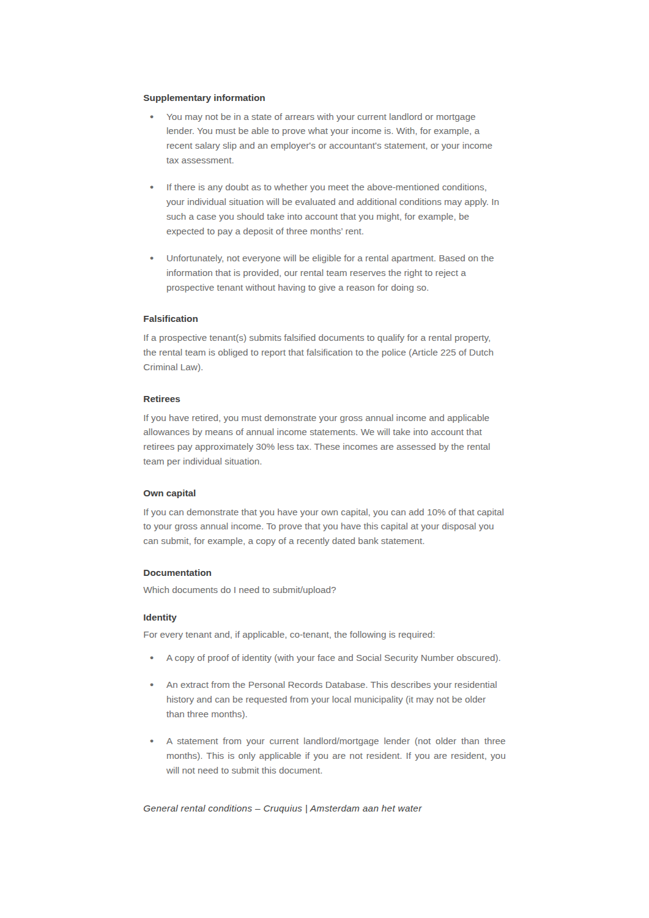Supplementary information
You may not be in a state of arrears with your current landlord or mortgage lender. You must be able to prove what your income is. With, for example, a recent salary slip and an employer's or accountant's statement, or your income tax assessment.
If there is any doubt as to whether you meet the above-mentioned conditions, your individual situation will be evaluated and additional conditions may apply. In such a case you should take into account that you might, for example, be expected to pay a deposit of three months’ rent.
Unfortunately, not everyone will be eligible for a rental apartment. Based on the information that is provided, our rental team reserves the right to reject a prospective tenant without having to give a reason for doing so.
Falsification
If a prospective tenant(s) submits falsified documents to qualify for a rental property, the rental team is obliged to report that falsification to the police (Article 225 of Dutch Criminal Law).
Retirees
If you have retired, you must demonstrate your gross annual income and applicable allowances by means of annual income statements. We will take into account that retirees pay approximately 30% less tax. These incomes are assessed by the rental team per individual situation.
Own capital
If you can demonstrate that you have your own capital, you can add 10% of that capital to your gross annual income. To prove that you have this capital at your disposal you can submit, for example, a copy of a recently dated bank statement.
Documentation
Which documents do I need to submit/upload?
Identity
For every tenant and, if applicable, co-tenant, the following is required:
A copy of proof of identity (with your face and Social Security Number obscured).
An extract from the Personal Records Database. This describes your residential history and can be requested from your local municipality (it may not be older than three months).
A statement from your current landlord/mortgage lender (not older than three months). This is only applicable if you are not resident. If you are resident, you will not need to submit this document.
General rental conditions – Cruquius | Amsterdam aan het water